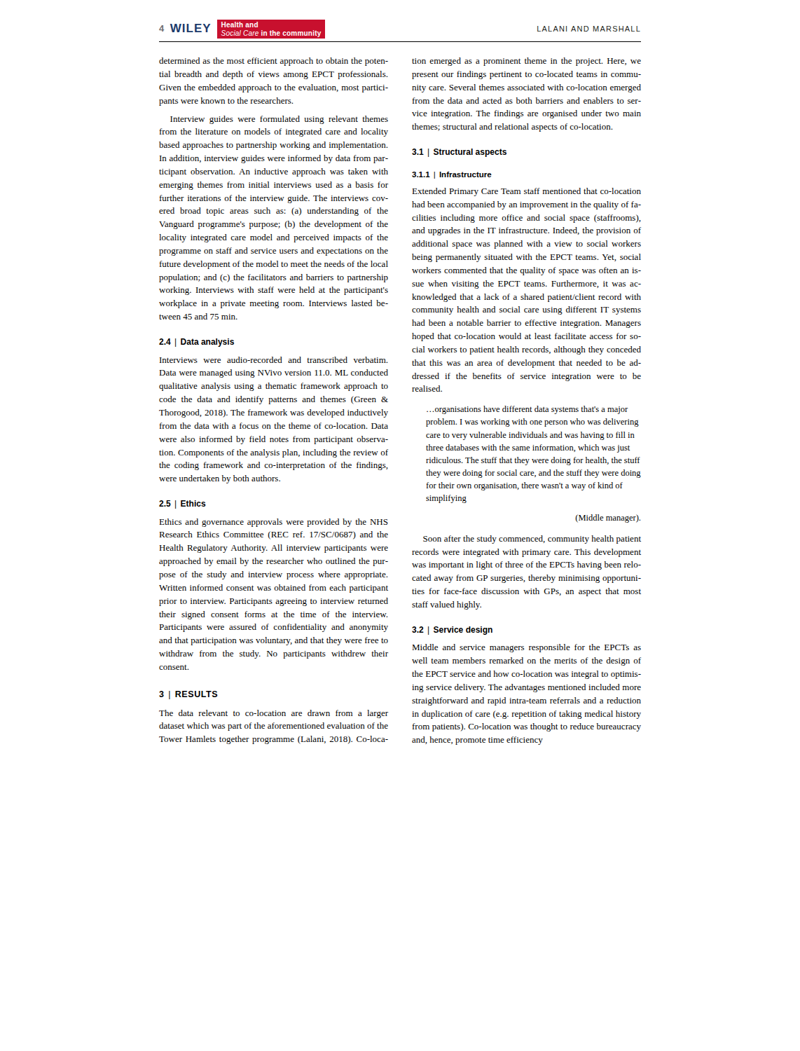4 WILEY Health and
Social Care in the community LALANI AND MARSHALL
determined as the most efficient approach to obtain the potential breadth and depth of views among EPCT professionals. Given the embedded approach to the evaluation, most participants were known to the researchers.
Interview guides were formulated using relevant themes from the literature on models of integrated care and locality based approaches to partnership working and implementation. In addition, interview guides were informed by data from participant observation. An inductive approach was taken with emerging themes from initial interviews used as a basis for further iterations of the interview guide. The interviews covered broad topic areas such as: (a) understanding of the Vanguard programme's purpose; (b) the development of the locality integrated care model and perceived impacts of the programme on staff and service users and expectations on the future development of the model to meet the needs of the local population; and (c) the facilitators and barriers to partnership working. Interviews with staff were held at the participant's workplace in a private meeting room. Interviews lasted between 45 and 75 min.
2.4|Data analysis
Interviews were audio-recorded and transcribed verbatim. Data were managed using NVivo version 11.0. ML conducted qualitative analysis using a thematic framework approach to code the data and identify patterns and themes (Green & Thorogood, 2018). The framework was developed inductively from the data with a focus on the theme of co-location. Data were also informed by field notes from participant observation. Components of the analysis plan, including the review of the coding framework and co-interpretation of the findings, were undertaken by both authors.
2.5|Ethics
Ethics and governance approvals were provided by the NHS Research Ethics Committee (REC ref. 17/SC/0687) and the Health Regulatory Authority. All interview participants were approached by email by the researcher who outlined the purpose of the study and interview process where appropriate. Written informed consent was obtained from each participant prior to interview. Participants agreeing to interview returned their signed consent forms at the time of the interview. Participants were assured of confidentiality and anonymity and that participation was voluntary, and that they were free to withdraw from the study. No participants withdrew their consent.
3|RESULTS
The data relevant to co-location are drawn from a larger dataset which was part of the aforementioned evaluation of the Tower Hamlets together programme (Lalani, 2018). Co-location emerged as a prominent theme in the project. Here, we present our findings pertinent to co-located teams in community care. Several themes associated with co-location emerged from the data and acted as both barriers and enablers to service integration. The findings are organised under two main themes; structural and relational aspects of co-location.
3.1|Structural aspects
3.1.1|Infrastructure
Extended Primary Care Team staff mentioned that co-location had been accompanied by an improvement in the quality of facilities including more office and social space (staffrooms), and upgrades in the IT infrastructure. Indeed, the provision of additional space was planned with a view to social workers being permanently situated with the EPCT teams. Yet, social workers commented that the quality of space was often an issue when visiting the EPCT teams. Furthermore, it was acknowledged that a lack of a shared patient/client record with community health and social care using different IT systems had been a notable barrier to effective integration. Managers hoped that co-location would at least facilitate access for social workers to patient health records, although they conceded that this was an area of development that needed to be addressed if the benefits of service integration were to be realised.
…organisations have different data systems that's a major problem. I was working with one person who was delivering care to very vulnerable individuals and was having to fill in three databases with the same information, which was just ridiculous. The stuff that they were doing for health, the stuff they were doing for social care, and the stuff they were doing for their own organisation, there wasn't a way of kind of simplifying
(Middle manager).
Soon after the study commenced, community health patient records were integrated with primary care. This development was important in light of three of the EPCTs having been relocated away from GP surgeries, thereby minimising opportunities for face-face discussion with GPs, an aspect that most staff valued highly.
3.2|Service design
Middle and service managers responsible for the EPCTs as well team members remarked on the merits of the design of the EPCT service and how co-location was integral to optimising service delivery. The advantages mentioned included more straightforward and rapid intra-team referrals and a reduction in duplication of care (e.g. repetition of taking medical history from patients). Co-location was thought to reduce bureaucracy and, hence, promote time efficiency